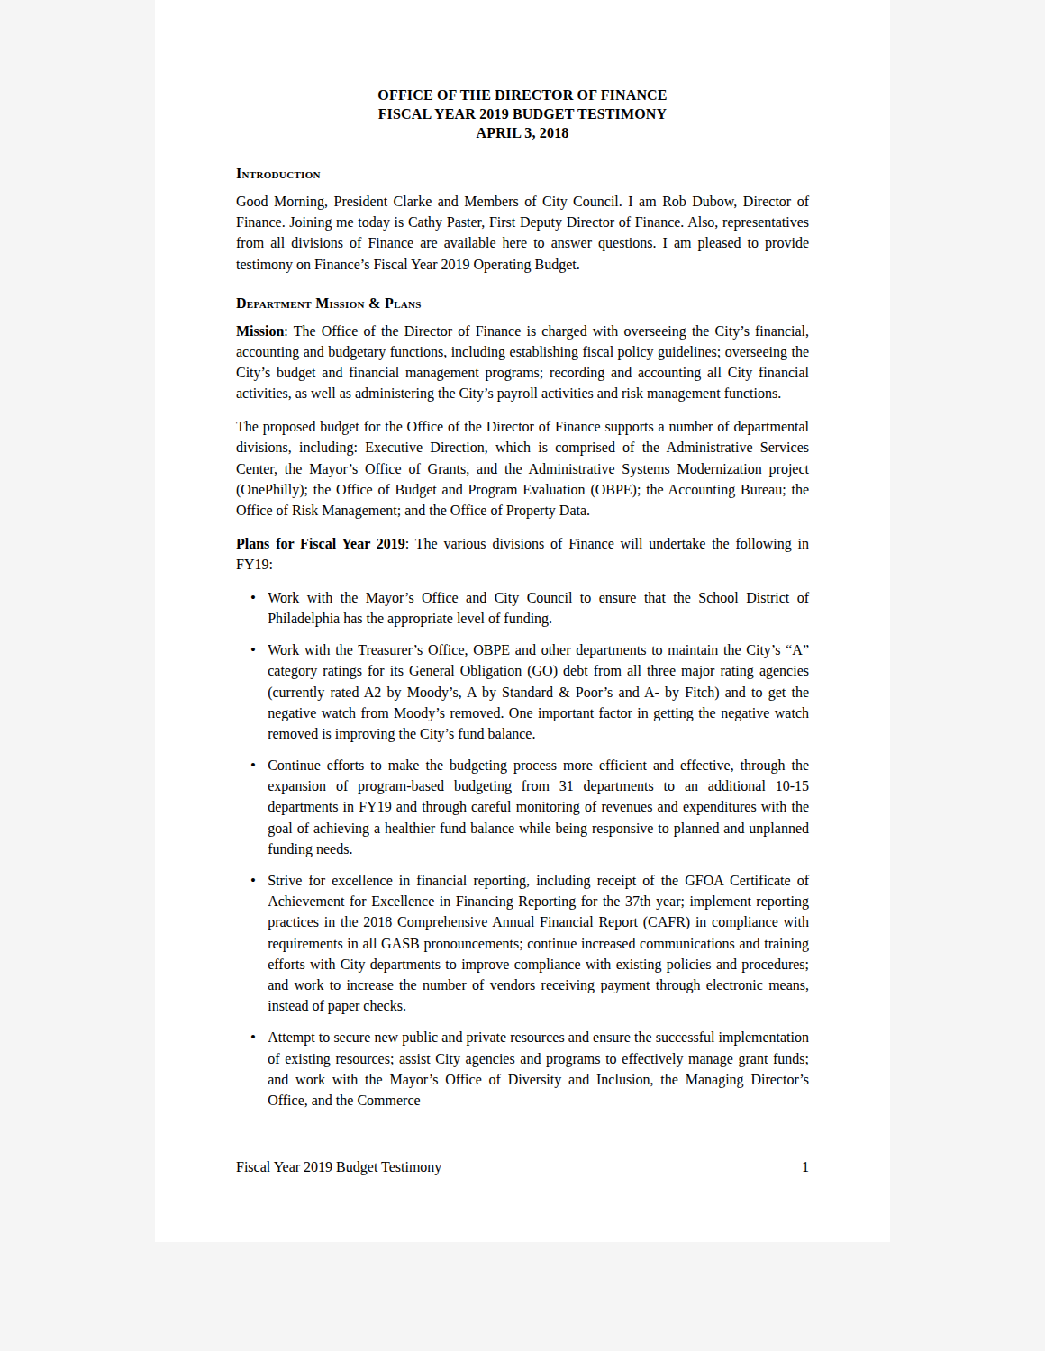OFFICE OF THE DIRECTOR OF FINANCE
FISCAL YEAR 2019 BUDGET TESTIMONY
APRIL 3, 2018
Introduction
Good Morning, President Clarke and Members of City Council. I am Rob Dubow, Director of Finance. Joining me today is Cathy Paster, First Deputy Director of Finance. Also, representatives from all divisions of Finance are available here to answer questions. I am pleased to provide testimony on Finance’s Fiscal Year 2019 Operating Budget.
Department Mission & Plans
Mission: The Office of the Director of Finance is charged with overseeing the City’s financial, accounting and budgetary functions, including establishing fiscal policy guidelines; overseeing the City’s budget and financial management programs; recording and accounting all City financial activities, as well as administering the City’s payroll activities and risk management functions.
The proposed budget for the Office of the Director of Finance supports a number of departmental divisions, including: Executive Direction, which is comprised of the Administrative Services Center, the Mayor’s Office of Grants, and the Administrative Systems Modernization project (OnePhilly); the Office of Budget and Program Evaluation (OBPE); the Accounting Bureau; the Office of Risk Management; and the Office of Property Data.
Plans for Fiscal Year 2019: The various divisions of Finance will undertake the following in FY19:
Work with the Mayor’s Office and City Council to ensure that the School District of Philadelphia has the appropriate level of funding.
Work with the Treasurer’s Office, OBPE and other departments to maintain the City’s “A” category ratings for its General Obligation (GO) debt from all three major rating agencies (currently rated A2 by Moody’s, A by Standard & Poor’s and A- by Fitch) and to get the negative watch from Moody’s removed. One important factor in getting the negative watch removed is improving the City’s fund balance.
Continue efforts to make the budgeting process more efficient and effective, through the expansion of program-based budgeting from 31 departments to an additional 10-15 departments in FY19 and through careful monitoring of revenues and expenditures with the goal of achieving a healthier fund balance while being responsive to planned and unplanned funding needs.
Strive for excellence in financial reporting, including receipt of the GFOA Certificate of Achievement for Excellence in Financing Reporting for the 37th year; implement reporting practices in the 2018 Comprehensive Annual Financial Report (CAFR) in compliance with requirements in all GASB pronouncements; continue increased communications and training efforts with City departments to improve compliance with existing policies and procedures; and work to increase the number of vendors receiving payment through electronic means, instead of paper checks.
Attempt to secure new public and private resources and ensure the successful implementation of existing resources; assist City agencies and programs to effectively manage grant funds; and work with the Mayor’s Office of Diversity and Inclusion, the Managing Director’s Office, and the Commerce
Fiscal Year 2019 Budget Testimony 1